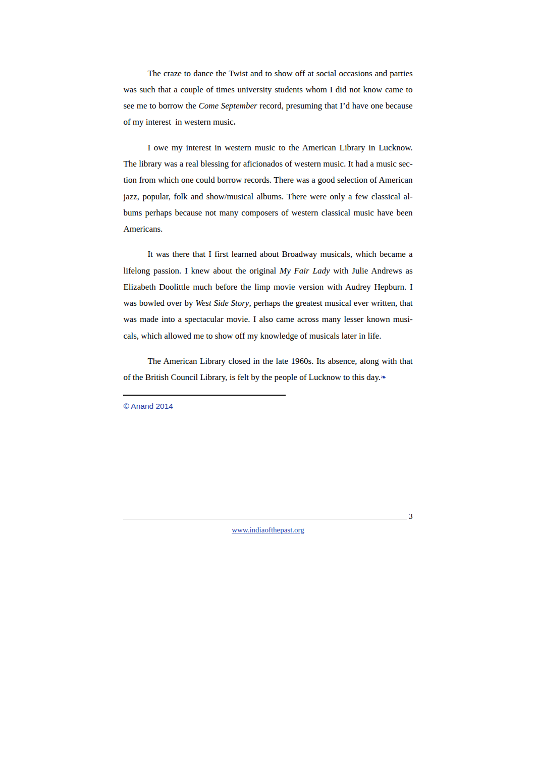The craze to dance the Twist and to show off at social occasions and parties was such that a couple of times university students whom I did not know came to see me to borrow the Come September record, presuming that I’d have one because of my interest in western music.
I owe my interest in western music to the American Library in Lucknow. The library was a real blessing for aficionados of western music. It had a music section from which one could borrow records. There was a good selection of American jazz, popular, folk and show/musical albums. There were only a few classical albums perhaps because not many composers of western classical music have been Americans.
It was there that I first learned about Broadway musicals, which became a lifelong passion. I knew about the original My Fair Lady with Julie Andrews as Elizabeth Doolittle much before the limp movie version with Audrey Hepburn. I was bowled over by West Side Story, perhaps the greatest musical ever written, that was made into a spectacular movie. I also came across many lesser known musicals, which allowed me to show off my knowledge of musicals later in life.
The American Library closed in the late 1960s. Its absence, along with that of the British Council Library, is felt by the people of Lucknow to this day.❧
© Anand 2014
3
www.indiaofthepast.org